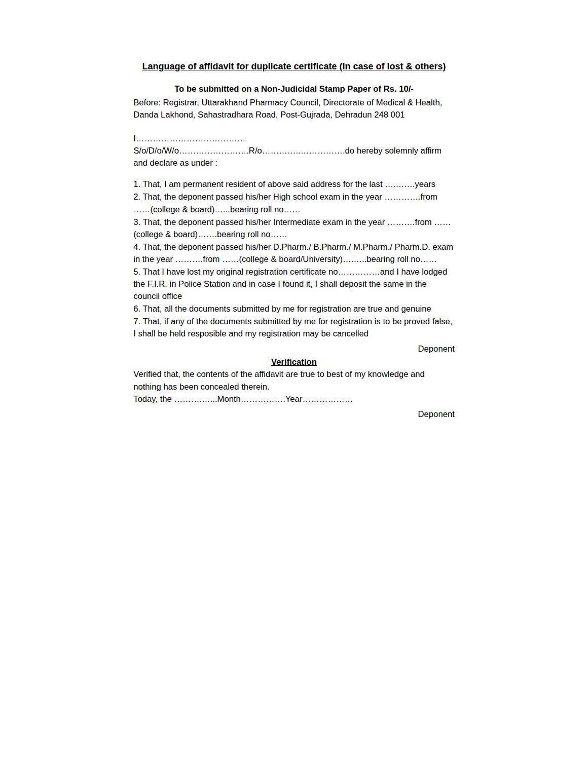Language of affidavit for duplicate certificate (In case of lost & others)
To be submitted on a Non-Judicidal Stamp Paper of Rs. 10/-
Before: Registrar, Uttarakhand Pharmacy Council, Directorate of Medical & Health, Danda Lakhond, Sahastradhara Road, Post-Gujrada, Dehradun 248 001
I…………………………………S/o/D/o/W/o…………………….R/o…………..…………….do hereby solemnly affirm and declare as under :
1. That, I am permanent resident of above said address for the last ….…….years
2. That, the deponent passed his/her High school exam in the year ………….from ……(college & board)…...bearing roll no……
3. That, the deponent passed his/her Intermediate exam in the year ……….from ……(college & board)…….bearing roll no……
4. That, the deponent passed his/her D.Pharm./ B.Pharm./ M.Pharm./ Pharm.D. exam in the year ……….from ……(college & board/University)….…..bearing roll no……
5. That I have lost my original registration certificate no……………and I have lodged the F.I.R. in Police Station and in case I found it, I shall deposit the same in the council office
6. That, all the documents submitted by me for registration are true and genuine
7. That, if any of the documents submitted by me for registration is to be proved false, I shall be held resposible and my registration may be cancelled
Deponent
Verification
Verified that, the contents of the affidavit are true to best of my knowledge and nothing has been concealed therein.
Today, the ……….…...Month…………….Year………………
Deponent